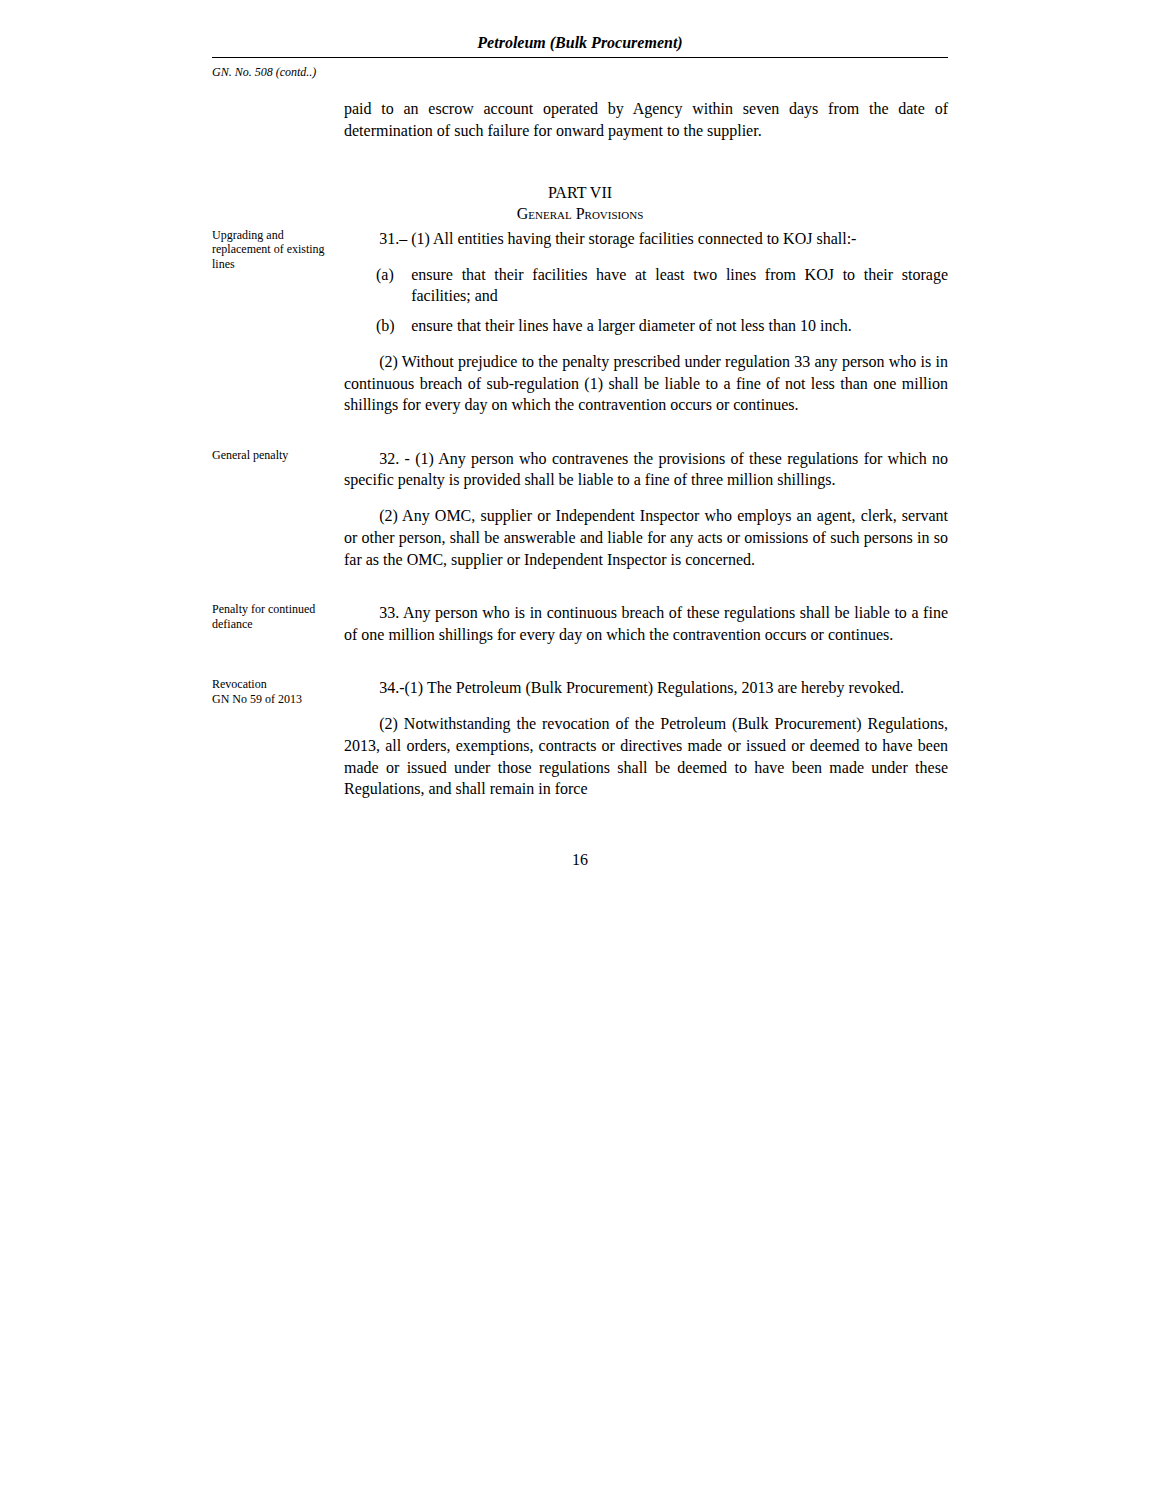Petroleum (Bulk Procurement)
GN. No. 508 (contd..)
paid to an escrow account operated by Agency within seven days from the date of determination of such failure for onward payment to the supplier.
PART VII General Provisions
Upgrading and replacement of existing lines
31.– (1) All entities having their storage facilities connected to KOJ shall:-
ensure that their facilities have at least two lines from KOJ to their storage facilities; and
ensure that their lines have a larger diameter of not less than 10 inch.
(2) Without prejudice to the penalty prescribed under regulation 33 any person who is in continuous breach of sub-regulation (1) shall be liable to a fine of not less than one million shillings for every day on which the contravention occurs or continues.
General penalty
32. - (1) Any person who contravenes the provisions of these regulations for which no specific penalty is provided shall be liable to a fine of three million shillings.
(2) Any OMC, supplier or Independent Inspector who employs an agent, clerk, servant or other person, shall be answerable and liable for any acts or omissions of such persons in so far as the OMC, supplier or Independent Inspector is concerned.
Penalty for continued defiance
33. Any person who is in continuous breach of these regulations shall be liable to a fine of one million shillings for every day on which the contravention occurs or continues.
Revocation
GN No 59 of 2013
34.-(1) The Petroleum (Bulk Procurement) Regulations, 2013 are hereby revoked.
(2) Notwithstanding the revocation of the Petroleum (Bulk Procurement) Regulations, 2013, all orders, exemptions, contracts or directives made or issued or deemed to have been made or issued under those regulations shall be deemed to have been made under these Regulations, and shall remain in force
16